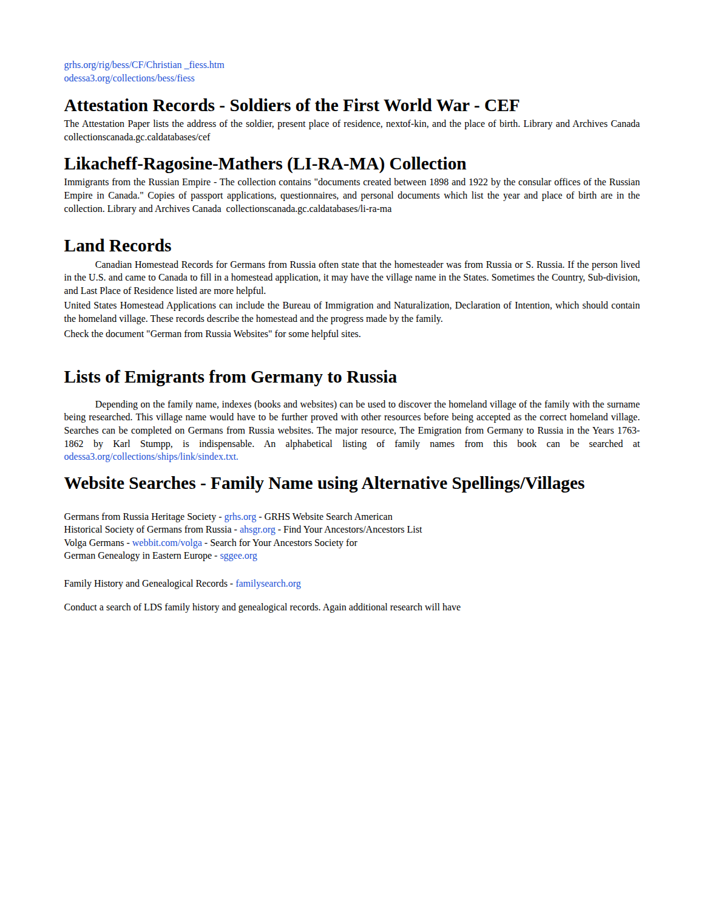grhs.org/rig/bess/CF/Christian _fiess.htm odessa3.org/collections/bess/fiess
Attestation Records - Soldiers of the First World War - CEF
The Attestation Paper lists the address of the soldier, present place of residence, nextof-kin, and the place of birth. Library and Archives Canada collectionscanada.gc.caldatabases/cef
Likacheff-Ragosine-Mathers (LI-RA-MA) Collection
Immigrants from the Russian Empire - The collection contains "documents created between 1898 and 1922 by the consular offices of the Russian Empire in Canada." Copies of passport applications, questionnaires, and personal documents which list the year and place of birth are in the collection. Library and Archives Canada collectionscanada.gc.caldatabases/li-ra-ma
Land Records
Canadian Homestead Records for Germans from Russia often state that the homesteader was from Russia or S. Russia. If the person lived in the U.S. and came to Canada to fill in a homestead application, it may have the village name in the States. Sometimes the Country, Sub-division, and Last Place of Residence listed are more helpful.
United States Homestead Applications can include the Bureau of Immigration and Naturalization, Declaration of Intention, which should contain the homeland village. These records describe the homestead and the progress made by the family.
Check the document "German from Russia Websites" for some helpful sites.
Lists of Emigrants from Germany to Russia
Depending on the family name, indexes (books and websites) can be used to discover the homeland village of the family with the surname being researched. This village name would have to be further proved with other resources before being accepted as the correct homeland village. Searches can be completed on Germans from Russia websites. The major resource, The Emigration from Germany to Russia in the Years 1763-1862 by Karl Stumpp, is indispensable. An alphabetical listing of family names from this book can be searched at odessa3.org/collections/ships/link/sindex.txt.
Website Searches - Family Name using Alternative Spellings/Villages
Germans from Russia Heritage Society - grhs.org - GRHS Website Search American
Historical Society of Germans from Russia - ahsgr.org - Find Your Ancestors/Ancestors List
Volga Germans - webbit.com/volga - Search for Your Ancestors Society for
German Genealogy in Eastern Europe - sggee.org
Family History and Genealogical Records - familysearch.org
Conduct a search of LDS family history and genealogical records. Again additional research will have